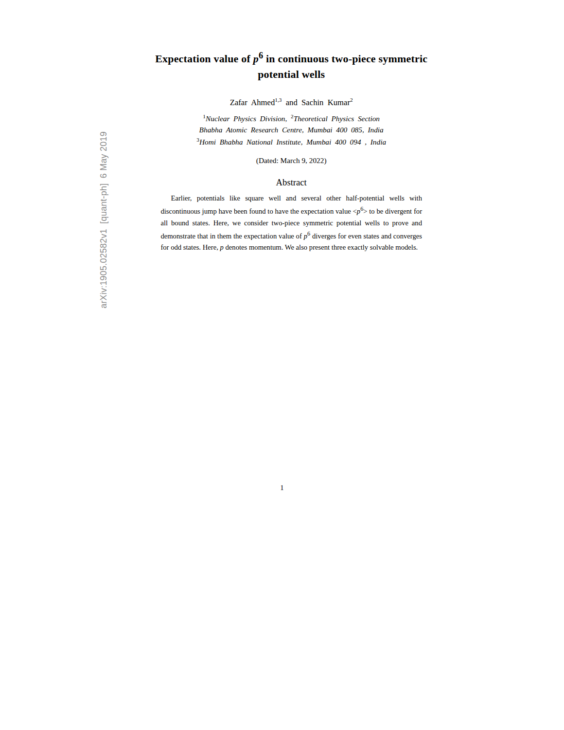arXiv:1905.02582v1 [quant-ph] 6 May 2019
Expectation value of p6 in continuous two-piece symmetric
potential wells
Zafar Ahmed1,3 and Sachin Kumar2
1Nuclear Physics Division, 2Theoretical Physics Section
Bhabha Atomic Research Centre, Mumbai 400 085, India
3Homi Bhabha National Institute, Mumbai 400 094 , India
(Dated: March 9, 2022)
Abstract
Earlier, potentials like square well and several other half-potential wells with discontinuous jump have been found to have the expectation value <p6> to be divergent for all bound states. Here, we consider two-piece symmetric potential wells to prove and demonstrate that in them the expectation value of p6 diverges for even states and converges for odd states. Here, p denotes momentum. We also present three exactly solvable models.
1